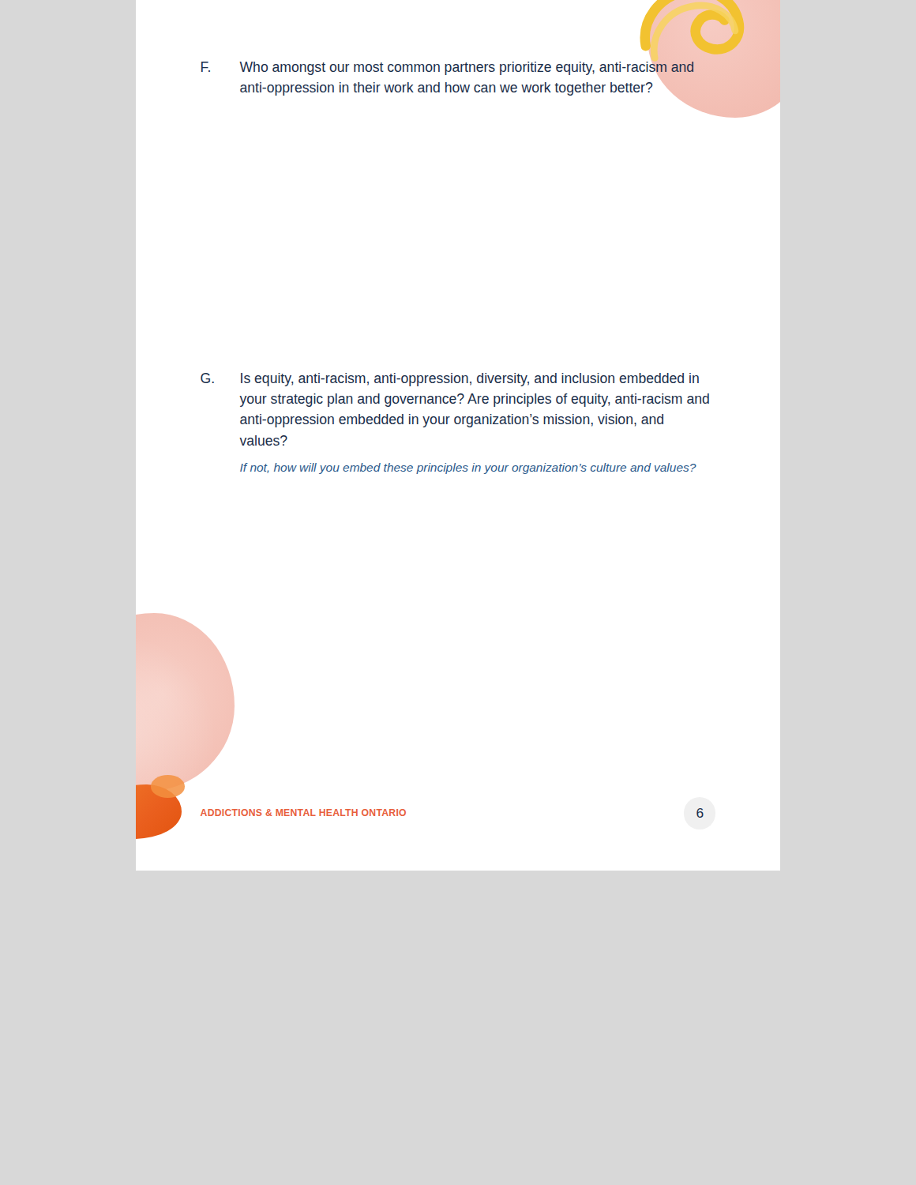F. Who amongst our most common partners prioritize equity, anti-racism and anti-oppression in their work and how can we work together better?
G. Is equity, anti-racism, anti-oppression, diversity, and inclusion embedded in your strategic plan and governance? Are principles of equity, anti-racism and anti-oppression embedded in your organization’s mission, vision, and values? If not, how will you embed these principles in your organization’s culture and values?
Addictions & Mental Health Ontario
6